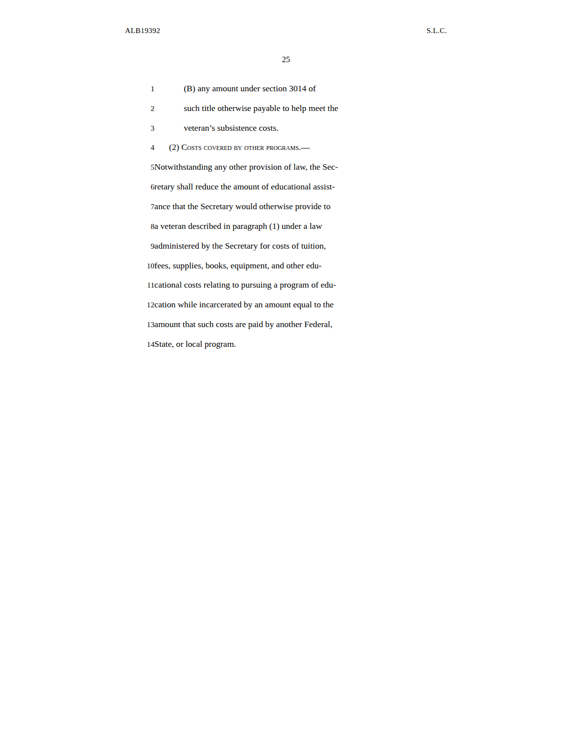ALB19392 S.L.C.
25
| 1 | (B) any amount under section 3014 of |
| 2 | such title otherwise payable to help meet the |
| 3 | veteran’s subsistence costs. |
| 4 | (2) Costs covered by other programs. — |
| 5 | Notwithstanding any other provision of law, the Sec- |
| 6 | retary shall reduce the amount of educational assist- |
| 7 | ance that the Secretary would otherwise provide to |
| 8 | a veteran described in paragraph (1) under a law |
| 9 | administered by the Secretary for costs of tuition, |
| 10 | fees, supplies, books, equipment, and other edu- |
| 11 | cational costs relating to pursuing a program of edu- |
| 12 | cation while incarcerated by an amount equal to the |
| 13 | amount that such costs are paid by another Federal, |
| 14 | State, or local program. |